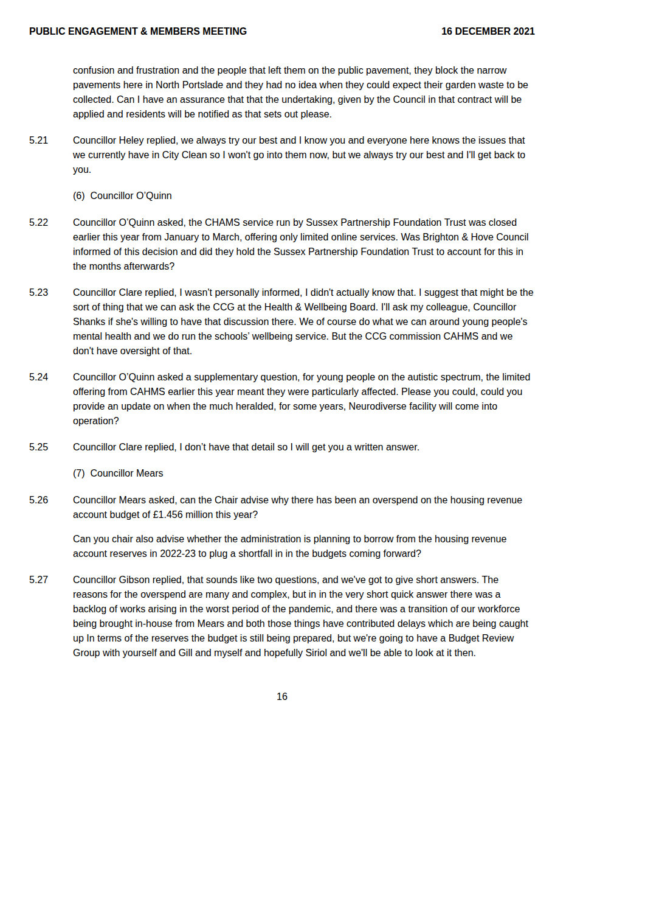PUBLIC ENGAGEMENT & MEMBERS MEETING 16 DECEMBER 2021
confusion and frustration and the people that left them on the public pavement, they block the narrow pavements here in North Portslade and they had no idea when they could expect their garden waste to be collected. Can I have an assurance that that the undertaking, given by the Council in that contract will be applied and residents will be notified as that sets out please.
5.21
Councillor Heley replied, we always try our best and I know you and everyone here knows the issues that we currently have in City Clean so I won't go into them now, but we always try our best and I'll get back to you.
(6) Councillor O’Quinn
5.22
Councillor O’Quinn asked, the CHAMS service run by Sussex Partnership Foundation Trust was closed earlier this year from January to March, offering only limited online services. Was Brighton & Hove Council informed of this decision and did they hold the Sussex Partnership Foundation Trust to account for this in the months afterwards?
5.23
Councillor Clare replied, I wasn't personally informed, I didn't actually know that. I suggest that might be the sort of thing that we can ask the CCG at the Health & Wellbeing Board. I'll ask my colleague, Councillor Shanks if she's willing to have that discussion there. We of course do what we can around young people's mental health and we do run the schools’ wellbeing service. But the CCG commission CAHMS and we don't have oversight of that.
5.24
Councillor O’Quinn asked a supplementary question, for young people on the autistic spectrum, the limited offering from CAHMS earlier this year meant they were particularly affected. Please you could, could you provide an update on when the much heralded, for some years, Neurodiverse facility will come into operation?
5.25
Councillor Clare replied, I don’t have that detail so I will get you a written answer.
(7) Councillor Mears
5.26
Councillor Mears asked, can the Chair advise why there has been an overspend on the housing revenue account budget of £1.456 million this year?
Can you chair also advise whether the administration is planning to borrow from the housing revenue account reserves in 2022-23 to plug a shortfall in in the budgets coming forward?
5.27
Councillor Gibson replied, that sounds like two questions, and we've got to give short answers. The reasons for the overspend are many and complex, but in in the very short quick answer there was a backlog of works arising in the worst period of the pandemic, and there was a transition of our workforce being brought in-house from Mears and both those things have contributed delays which are being caught up In terms of the reserves the budget is still being prepared, but we're going to have a Budget Review Group with yourself and Gill and myself and hopefully Siriol and we'll be able to look at it then.
16